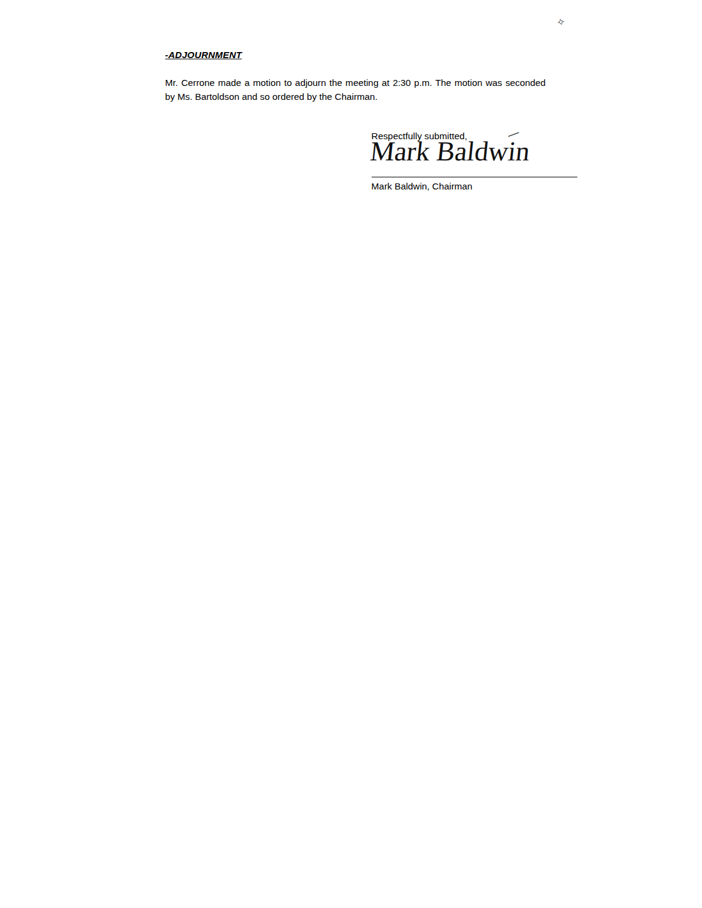✧
-ADJOURNMENT
Mr. Cerrone made a motion to adjourn the meeting at 2:30 p.m. The motion was seconded by Ms. Bartoldson and so ordered by the Chairman.
Respectfully submitted,—
Mark Baldwin
Mark Baldwin, Chairman